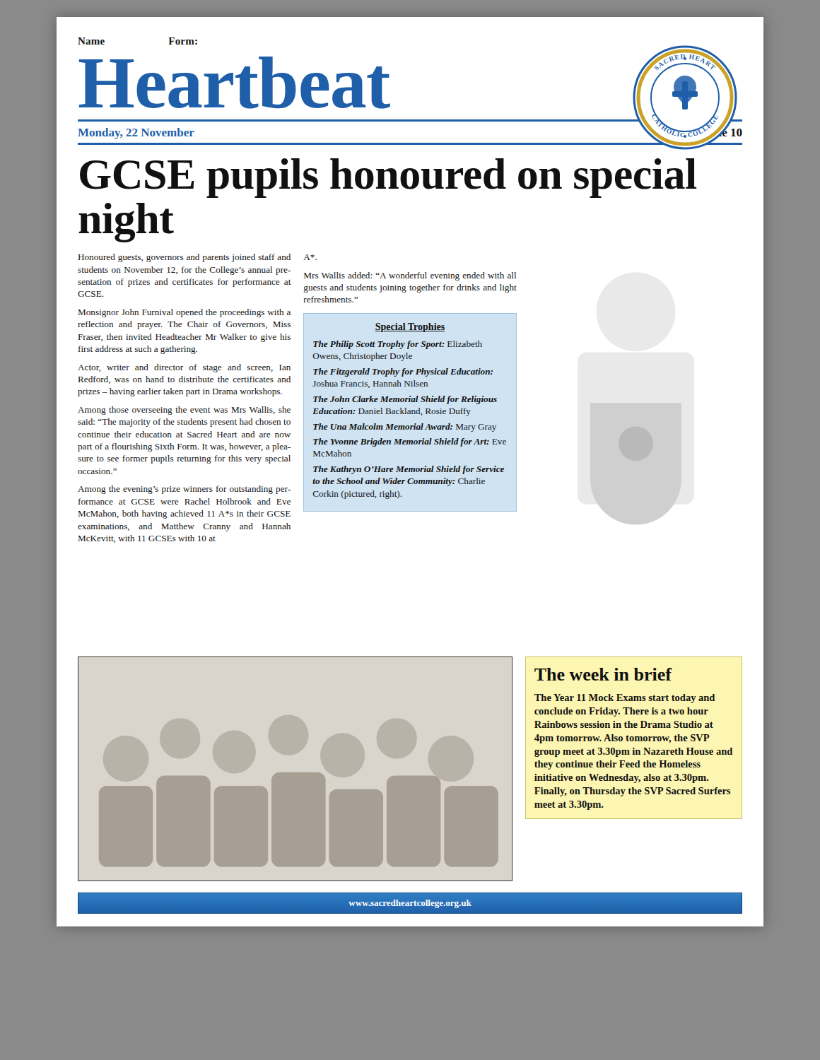Name Form:
SACRED HEART CATHOLIC COLLEGE
Heartbeat
Monday, 22 November Issue 10
GCSE pupils honoured on special night
Honoured guests, governors and parents joined staff and students on November 12, for the College’s annual presentation of prizes and certificates for performance at GCSE.
Monsignor John Furnival opened the proceedings with a reflection and prayer. The Chair of Governors, Miss Fraser, then invited Headteacher Mr Walker to give his first address at such a gathering.
Actor, writer and director of stage and screen, Ian Redford, was on hand to distribute the certificates and prizes – having earlier taken part in Drama workshops.
Among those overseeing the event was Mrs Wallis, she said: “The majority of the students present had chosen to continue their education at Sacred Heart and are now part of a flourishing Sixth Form. It was, however, a pleasure to see former pupils returning for this very special occasion.”
Among the evening’s prize winners for outstanding performance at GCSE were Rachel Holbrook and Eve McMahon, both having achieved 11 A*s in their GCSE examinations, and Matthew Cranny and Hannah McKevitt, with 11 GCSEs with 10 at
A*.
Mrs Wallis added: “A wonderful evening ended with all guests and students joining together for drinks and light refreshments.”
Special Trophies
The Philip Scott Trophy for Sport: Elizabeth Owens, Christopher Doyle
The Fitzgerald Trophy for Physical Education: Joshua Francis, Hannah Nilsen
The John Clarke Memorial Shield for Religious Education: Daniel Backland, Rosie Duffy
The Una Malcolm Memorial Award: Mary Gray
The Yvonne Brigden Memorial Shield for Art: Eve McMahon
The Kathryn O’Hare Memorial Shield for Service to the School and Wider Community: Charlie Corkin (pictured, right).
Charlie Corkin holds the Kathryn O’Hare Memorial Shield.
Guests and staff at the annual presentation evening.
The week in brief
The Year 11 Mock Exams start today and conclude on Friday. There is a two hour Rainbows session in the Drama Studio at 4pm tomorrow. Also tomorrow, the SVP group meet at 3.30pm in Nazareth House and they continue their Feed the Homeless initiative on Wednesday, also at 3.30pm. Finally, on Thursday the SVP Sacred Surfers meet at 3.30pm.
www.sacredheartcollege.org.uk